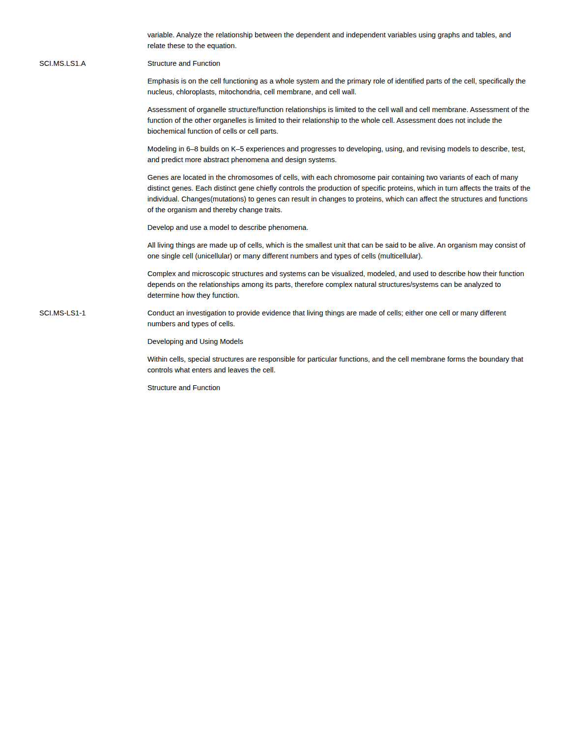variable. Analyze the relationship between the dependent and independent variables using graphs and tables, and relate these to the equation.
SCI.MS.LS1.A
Structure and Function
Emphasis is on the cell functioning as a whole system and the primary role of identified parts of the cell, specifically the nucleus, chloroplasts, mitochondria, cell membrane, and cell wall.
Assessment of organelle structure/function relationships is limited to the cell wall and cell membrane. Assessment of the function of the other organelles is limited to their relationship to the whole cell. Assessment does not include the biochemical function of cells or cell parts.
Modeling in 6–8 builds on K–5 experiences and progresses to developing, using, and revising models to describe, test, and predict more abstract phenomena and design systems.
Genes are located in the chromosomes of cells, with each chromosome pair containing two variants of each of many distinct genes. Each distinct gene chiefly controls the production of specific proteins, which in turn affects the traits of the individual. Changes(mutations) to genes can result in changes to proteins, which can affect the structures and functions of the organism and thereby change traits.
Develop and use a model to describe phenomena.
All living things are made up of cells, which is the smallest unit that can be said to be alive. An organism may consist of one single cell (unicellular) or many different numbers and types of cells (multicellular).
Complex and microscopic structures and systems can be visualized, modeled, and used to describe how their function depends on the relationships among its parts, therefore complex natural structures/systems can be analyzed to determine how they function.
SCI.MS-LS1-1
Conduct an investigation to provide evidence that living things are made of cells; either one cell or many different numbers and types of cells.
Developing and Using Models
Within cells, special structures are responsible for particular functions, and the cell membrane forms the boundary that controls what enters and leaves the cell.
Structure and Function